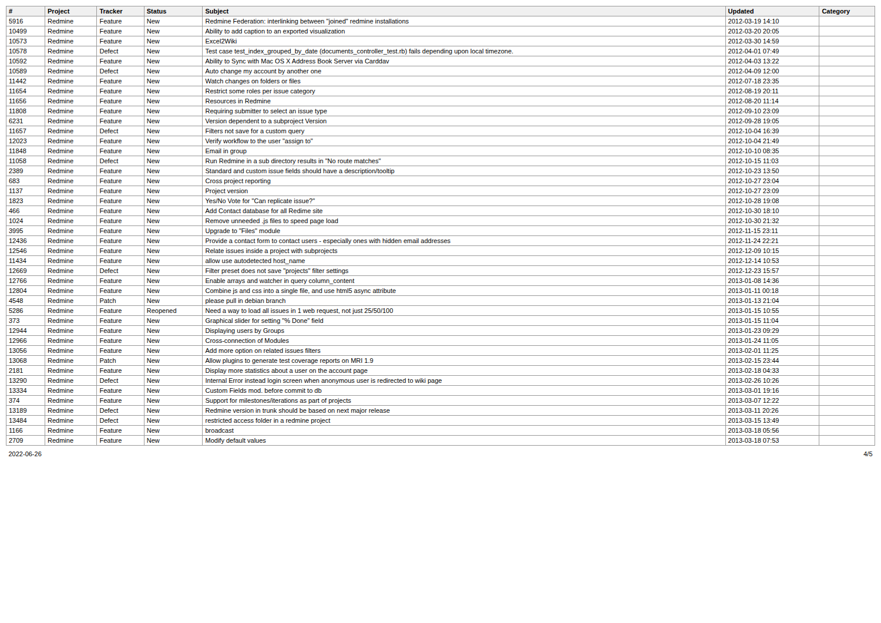Redmine issue list
| # | Project | Tracker | Status | Subject | Updated | Category |
| --- | --- | --- | --- | --- | --- | --- |
| 5916 | Redmine | Feature | New | Redmine Federation: interlinking between "joined" redmine installations | 2012-03-19 14:10 | |
| 10499 | Redmine | Feature | New | Ability to add caption to an exported visualization | 2012-03-20 20:05 | |
| 10573 | Redmine | Feature | New | Excel2Wiki | 2012-03-30 14:59 | |
| 10578 | Redmine | Defect | New | Test case test_index_grouped_by_date (documents_controller_test.rb) fails depending upon local timezone. | 2012-04-01 07:49 | |
| 10592 | Redmine | Feature | New | Ability to Sync with Mac OS X Address Book Server via Carddav | 2012-04-03 13:22 | |
| 10589 | Redmine | Defect | New | Auto change my account by another one | 2012-04-09 12:00 | |
| 11442 | Redmine | Feature | New | Watch changes on folders or files | 2012-07-18 23:35 | |
| 11654 | Redmine | Feature | New | Restrict some roles per issue category | 2012-08-19 20:11 | |
| 11656 | Redmine | Feature | New | Resources in Redmine | 2012-08-20 11:14 | |
| 11808 | Redmine | Feature | New | Requiring submitter to select an issue type | 2012-09-10 23:09 | |
| 6231 | Redmine | Feature | New | Version dependent to a subproject Version | 2012-09-28 19:05 | |
| 11657 | Redmine | Defect | New | Filters not save for a custom query | 2012-10-04 16:39 | |
| 12023 | Redmine | Feature | New | Verify workflow to the user "assign to" | 2012-10-04 21:49 | |
| 11848 | Redmine | Feature | New | Email in group | 2012-10-10 08:35 | |
| 11058 | Redmine | Defect | New | Run Redmine in a sub directory results in "No route matches" | 2012-10-15 11:03 | |
| 2389 | Redmine | Feature | New | Standard and custom issue fields should have a description/tooltip | 2012-10-23 13:50 | |
| 683 | Redmine | Feature | New | Cross project reporting | 2012-10-27 23:04 | |
| 1137 | Redmine | Feature | New | Project version | 2012-10-27 23:09 | |
| 1823 | Redmine | Feature | New | Yes/No Vote for "Can replicate issue?" | 2012-10-28 19:08 | |
| 466 | Redmine | Feature | New | Add Contact database for all Redime site | 2012-10-30 18:10 | |
| 1024 | Redmine | Feature | New | Remove unneeded .js files to speed page load | 2012-10-30 21:32 | |
| 3995 | Redmine | Feature | New | Upgrade to "Files" module | 2012-11-15 23:11 | |
| 12436 | Redmine | Feature | New | Provide a contact form to contact users - especially ones with hidden email addresses | 2012-11-24 22:21 | |
| 12546 | Redmine | Feature | New | Relate issues inside a project with subprojects | 2012-12-09 10:15 | |
| 11434 | Redmine | Feature | New | allow use autodetected host_name | 2012-12-14 10:53 | |
| 12669 | Redmine | Defect | New | Filter preset does not save "projects" filter settings | 2012-12-23 15:57 | |
| 12766 | Redmine | Feature | New | Enable arrays and watcher in query column_content | 2013-01-08 14:36 | |
| 12804 | Redmine | Feature | New | Combine js and css into a single file, and use html5 async attribute | 2013-01-11 00:18 | |
| 4548 | Redmine | Patch | New | please pull in debian branch | 2013-01-13 21:04 | |
| 5286 | Redmine | Feature | Reopened | Need a way to load all issues in 1 web request, not just 25/50/100 | 2013-01-15 10:55 | |
| 373 | Redmine | Feature | New | Graphical slider for setting "% Done" field | 2013-01-15 11:04 | |
| 12944 | Redmine | Feature | New | Displaying users by Groups | 2013-01-23 09:29 | |
| 12966 | Redmine | Feature | New | Cross-connection of Modules | 2013-01-24 11:05 | |
| 13056 | Redmine | Feature | New | Add more option on related issues filters | 2013-02-01 11:25 | |
| 13068 | Redmine | Patch | New | Allow plugins to generate test coverage reports on MRI 1.9 | 2013-02-15 23:44 | |
| 2181 | Redmine | Feature | New | Display more statistics about a user on the account page | 2013-02-18 04:33 | |
| 13290 | Redmine | Defect | New | Internal Error instead login screen when anonymous user is redirected to wiki page | 2013-02-26 10:26 | |
| 13334 | Redmine | Feature | New | Custom Fields mod. before commit to db | 2013-03-01 19:16 | |
| 374 | Redmine | Feature | New | Support for milestones/iterations as part of projects | 2013-03-07 12:22 | |
| 13189 | Redmine | Defect | New | Redmine version in trunk should be based on next major release | 2013-03-11 20:26 | |
| 13484 | Redmine | Defect | New | restricted access folder in a redmine project | 2013-03-15 13:49 | |
| 1166 | Redmine | Feature | New | broadcast | 2013-03-18 05:56 | |
| 2709 | Redmine | Feature | New | Modify default values | 2013-03-18 07:53 | |
| 2022-06-26 | 4/5 |